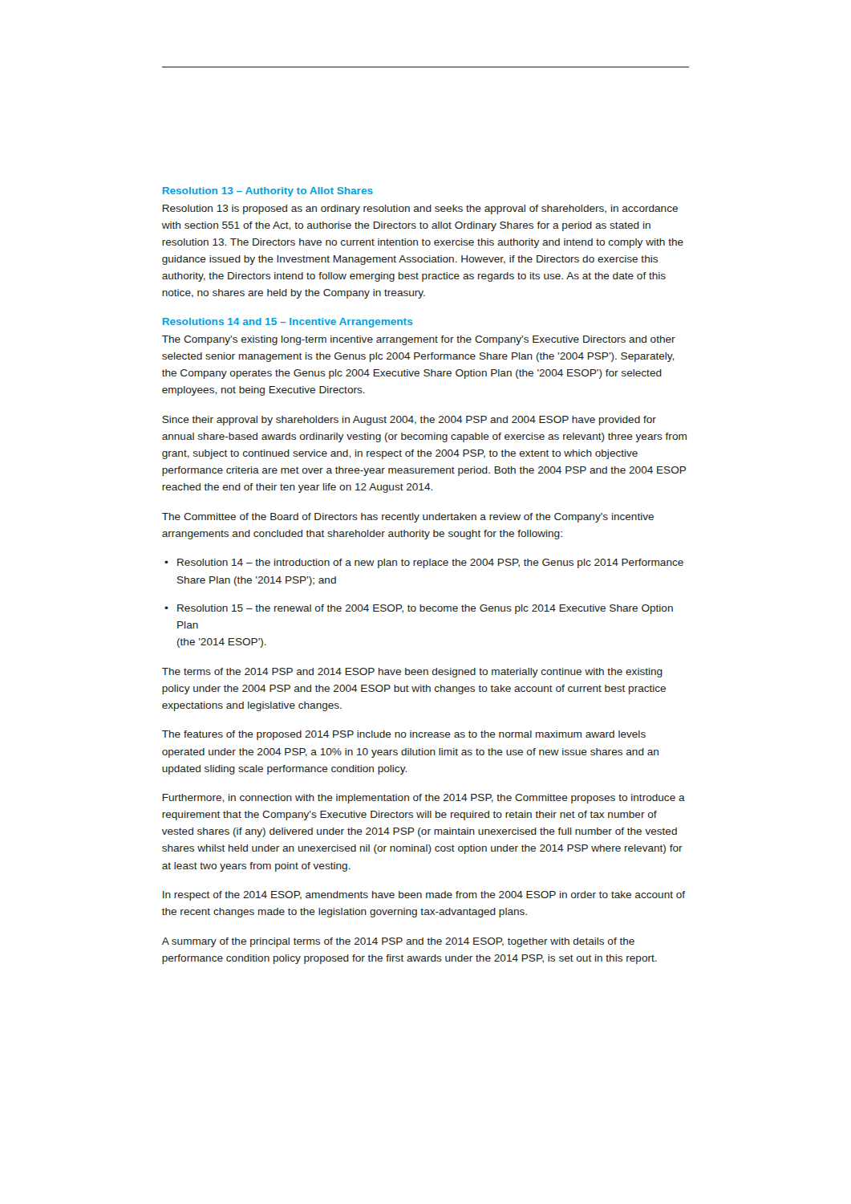Resolution 13 – Authority to Allot Shares
Resolution 13 is proposed as an ordinary resolution and seeks the approval of shareholders, in accordance with section 551 of the Act, to authorise the Directors to allot Ordinary Shares for a period as stated in resolution 13. The Directors have no current intention to exercise this authority and intend to comply with the guidance issued by the Investment Management Association. However, if the Directors do exercise this authority, the Directors intend to follow emerging best practice as regards to its use. As at the date of this notice, no shares are held by the Company in treasury.
Resolutions 14 and 15 – Incentive Arrangements
The Company's existing long-term incentive arrangement for the Company's Executive Directors and other selected senior management is the Genus plc 2004 Performance Share Plan (the '2004 PSP'). Separately, the Company operates the Genus plc 2004 Executive Share Option Plan (the '2004 ESOP') for selected employees, not being Executive Directors.
Since their approval by shareholders in August 2004, the 2004 PSP and 2004 ESOP have provided for annual share-based awards ordinarily vesting (or becoming capable of exercise as relevant) three years from grant, subject to continued service and, in respect of the 2004 PSP, to the extent to which objective performance criteria are met over a three-year measurement period. Both the 2004 PSP and the 2004 ESOP reached the end of their ten year life on 12 August 2014.
The Committee of the Board of Directors has recently undertaken a review of the Company's incentive arrangements and concluded that shareholder authority be sought for the following:
Resolution 14 – the introduction of a new plan to replace the 2004 PSP, the Genus plc 2014 Performance Share Plan (the '2014 PSP'); and
Resolution 15 – the renewal of the 2004 ESOP, to become the Genus plc 2014 Executive Share Option Plan
(the '2014 ESOP').
The terms of the 2014 PSP and 2014 ESOP have been designed to materially continue with the existing policy under the 2004 PSP and the 2004 ESOP but with changes to take account of current best practice expectations and legislative changes.
The features of the proposed 2014 PSP include no increase as to the normal maximum award levels operated under the 2004 PSP, a 10% in 10 years dilution limit as to the use of new issue shares and an updated sliding scale performance condition policy.
Furthermore, in connection with the implementation of the 2014 PSP, the Committee proposes to introduce a requirement that the Company's Executive Directors will be required to retain their net of tax number of vested shares (if any) delivered under the 2014 PSP (or maintain unexercised the full number of the vested shares whilst held under an unexercised nil (or nominal) cost option under the 2014 PSP where relevant) for at least two years from point of vesting.
In respect of the 2014 ESOP, amendments have been made from the 2004 ESOP in order to take account of the recent changes made to the legislation governing tax-advantaged plans.
A summary of the principal terms of the 2014 PSP and the 2014 ESOP, together with details of the performance condition policy proposed for the first awards under the 2014 PSP, is set out in this report.